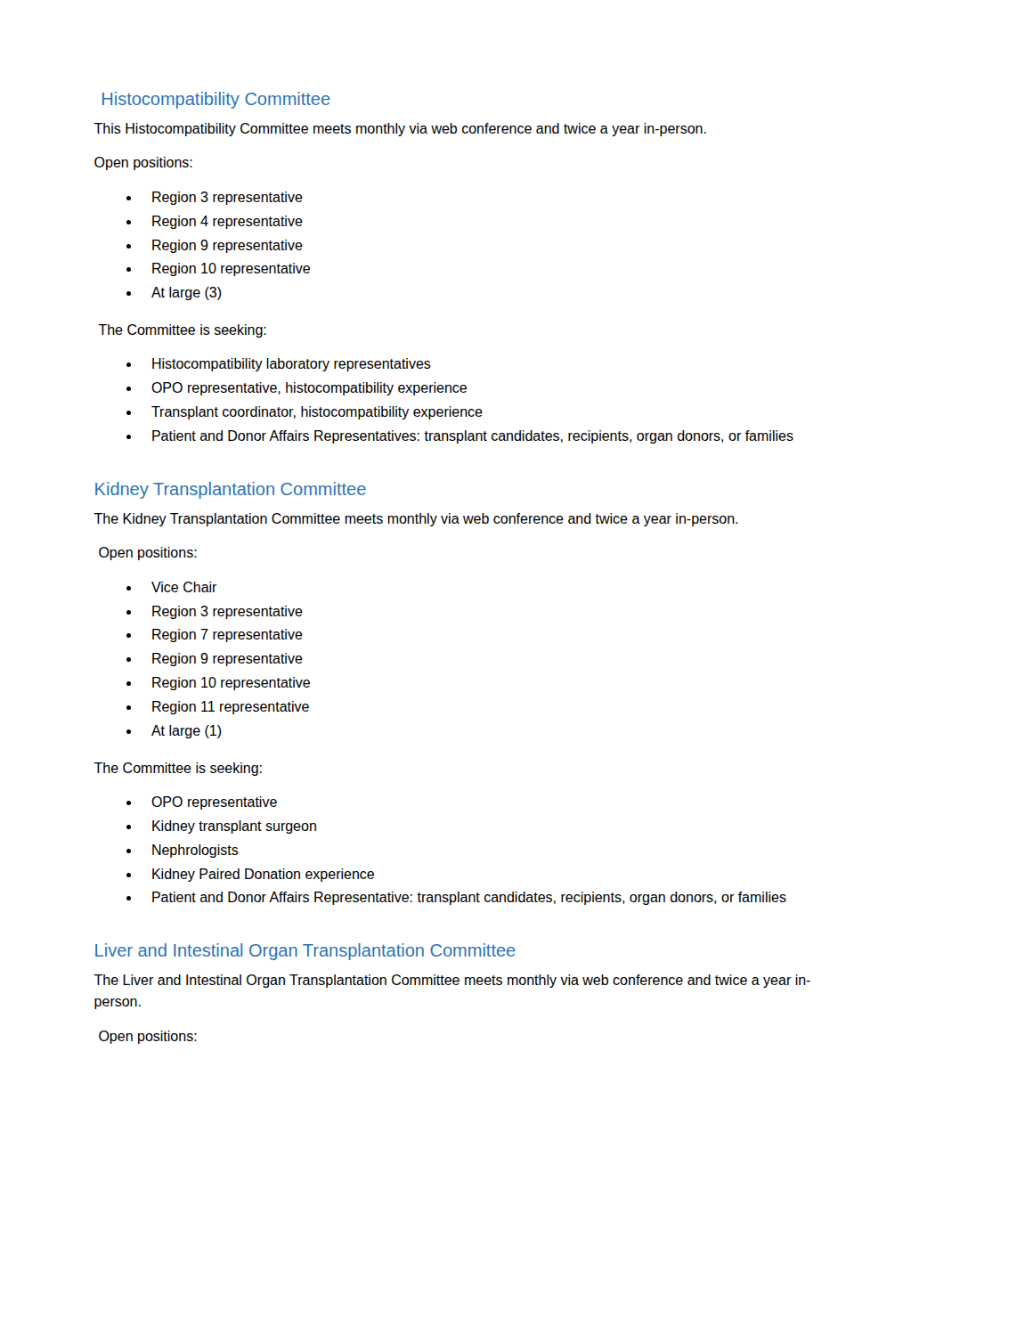Histocompatibility Committee
This Histocompatibility Committee meets monthly via web conference and twice a year in-person.
Open positions:
Region 3 representative
Region 4 representative
Region 9 representative
Region 10 representative
At large (3)
The Committee is seeking:
Histocompatibility laboratory representatives
OPO representative, histocompatibility experience
Transplant coordinator, histocompatibility experience
Patient and Donor Affairs Representatives: transplant candidates, recipients, organ donors, or families
Kidney Transplantation Committee
The Kidney Transplantation Committee meets monthly via web conference and twice a year in-person.
Open positions:
Vice Chair
Region 3 representative
Region 7 representative
Region 9 representative
Region 10 representative
Region 11 representative
At large (1)
The Committee is seeking:
OPO representative
Kidney transplant surgeon
Nephrologists
Kidney Paired Donation experience
Patient and Donor Affairs Representative: transplant candidates, recipients, organ donors, or families
Liver and Intestinal Organ Transplantation Committee
The Liver and Intestinal Organ Transplantation Committee meets monthly via web conference and twice a year in-person.
Open positions: